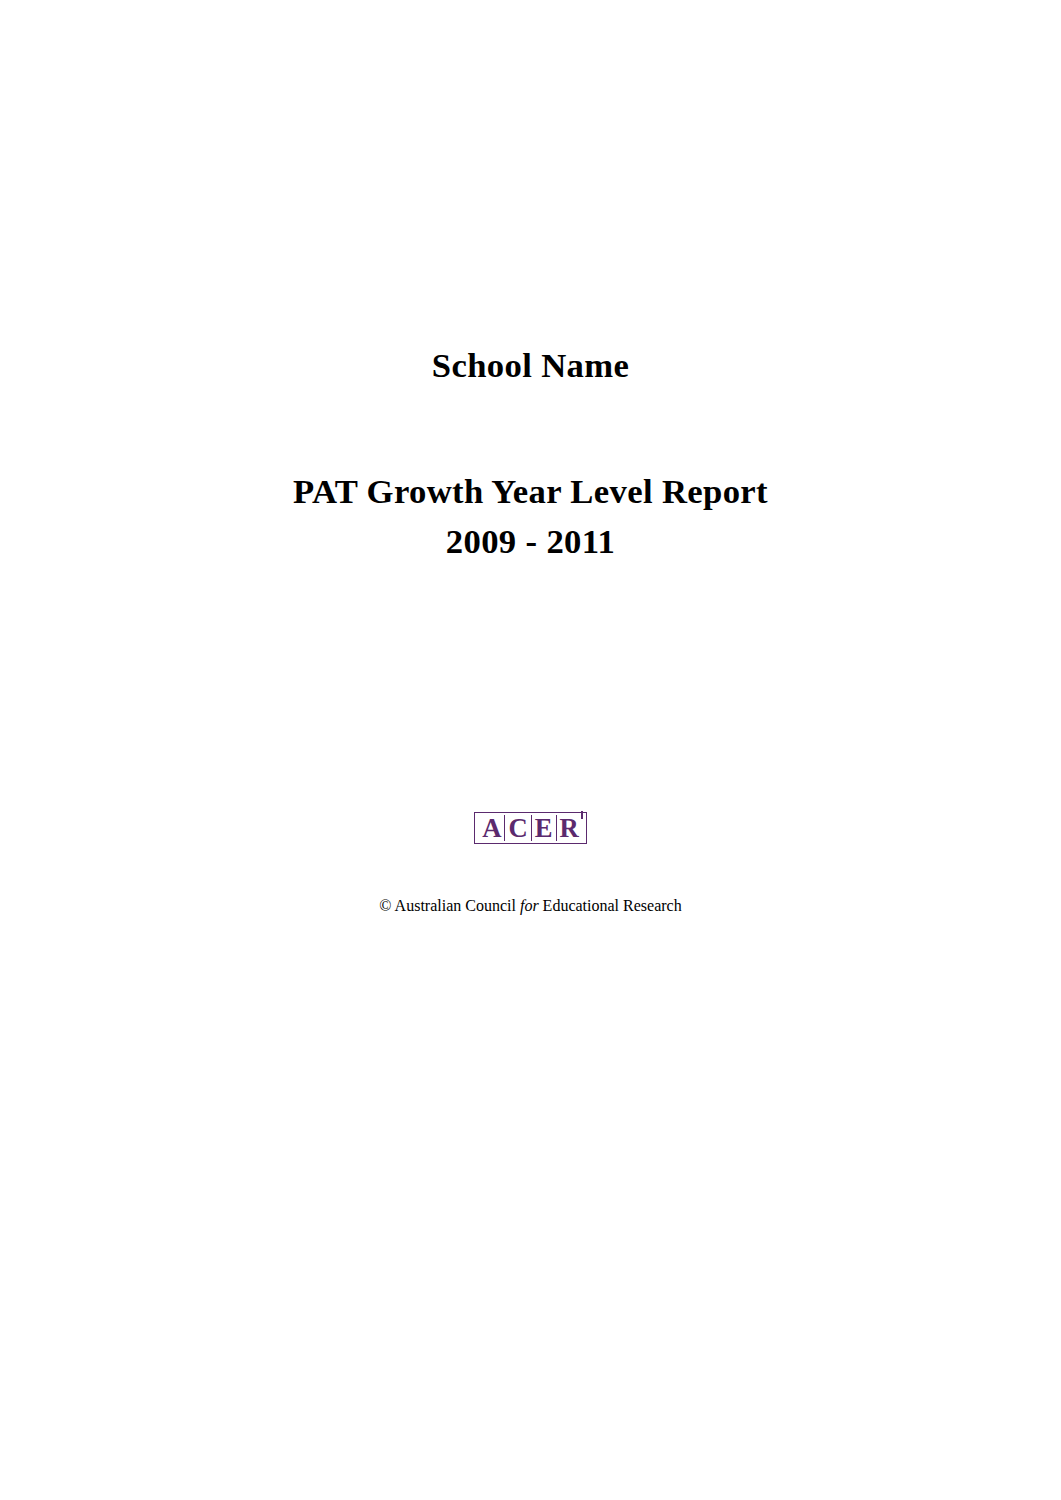School Name
PAT Growth Year Level Report
2009 - 2011
ACER
© Australian Council for Educational Research